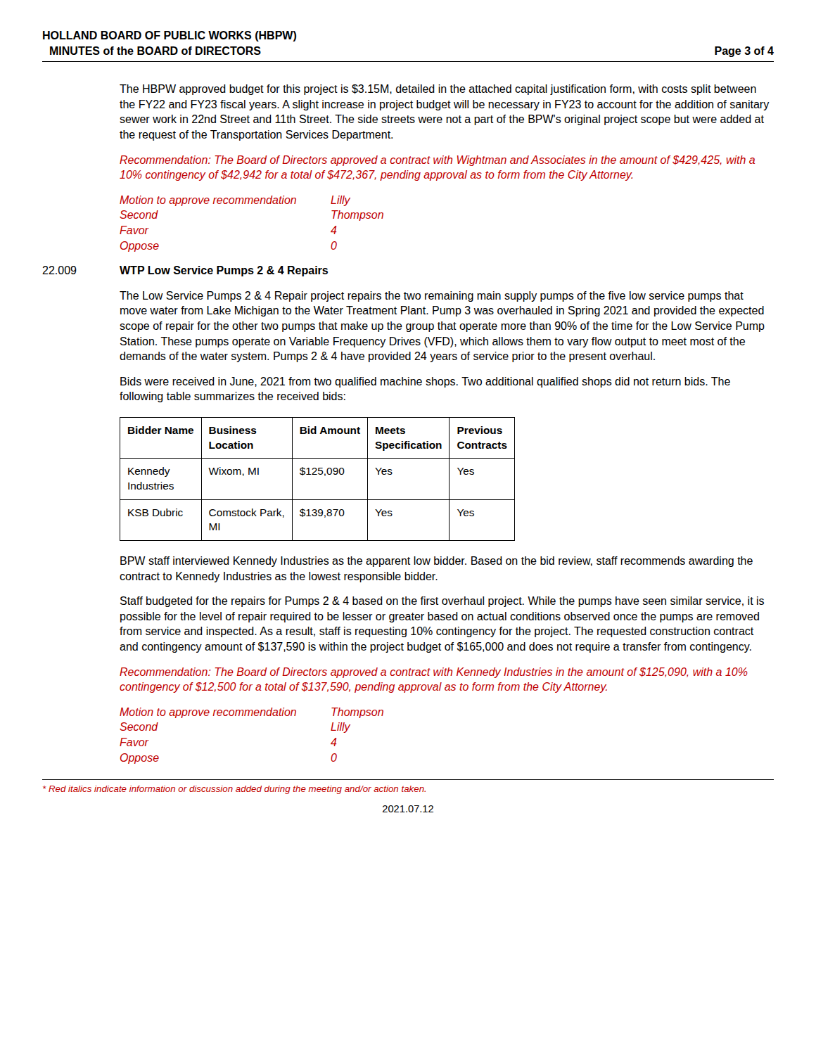HOLLAND BOARD OF PUBLIC WORKS (HBPW) MINUTES of the BOARD of DIRECTORS Page 3 of 4
The HBPW approved budget for this project is $3.15M, detailed in the attached capital justification form, with costs split between the FY22 and FY23 fiscal years. A slight increase in project budget will be necessary in FY23 to account for the addition of sanitary sewer work in 22nd Street and 11th Street. The side streets were not a part of the BPW's original project scope but were added at the request of the Transportation Services Department.
Recommendation: The Board of Directors approved a contract with Wightman and Associates in the amount of $429,425, with a 10% contingency of $42,942 for a total of $472,367, pending approval as to form from the City Attorney.
Motion to approve recommendation Lilly
Second Thompson
Favor 4
Oppose 0
22.009
WTP Low Service Pumps 2 & 4 Repairs
The Low Service Pumps 2 & 4 Repair project repairs the two remaining main supply pumps of the five low service pumps that move water from Lake Michigan to the Water Treatment Plant. Pump 3 was overhauled in Spring 2021 and provided the expected scope of repair for the other two pumps that make up the group that operate more than 90% of the time for the Low Service Pump Station. These pumps operate on Variable Frequency Drives (VFD), which allows them to vary flow output to meet most of the demands of the water system. Pumps 2 & 4 have provided 24 years of service prior to the present overhaul.
Bids were received in June, 2021 from two qualified machine shops. Two additional qualified shops did not return bids. The following table summarizes the received bids:
| Bidder Name | Business Location | Bid Amount | Meets Specification | Previous Contracts |
| --- | --- | --- | --- | --- |
| Kennedy Industries | Wixom, MI | $125,090 | Yes | Yes |
| KSB Dubric | Comstock Park, MI | $139,870 | Yes | Yes |
BPW staff interviewed Kennedy Industries as the apparent low bidder. Based on the bid review, staff recommends awarding the contract to Kennedy Industries as the lowest responsible bidder.
Staff budgeted for the repairs for Pumps 2 & 4 based on the first overhaul project. While the pumps have seen similar service, it is possible for the level of repair required to be lesser or greater based on actual conditions observed once the pumps are removed from service and inspected. As a result, staff is requesting 10% contingency for the project. The requested construction contract and contingency amount of $137,590 is within the project budget of $165,000 and does not require a transfer from contingency.
Recommendation: The Board of Directors approved a contract with Kennedy Industries in the amount of $125,090, with a 10% contingency of $12,500 for a total of $137,590, pending approval as to form from the City Attorney.
Motion to approve recommendation Thompson
Second Lilly
Favor 4
Oppose 0
* Red italics indicate information or discussion added during the meeting and/or action taken.
2021.07.12